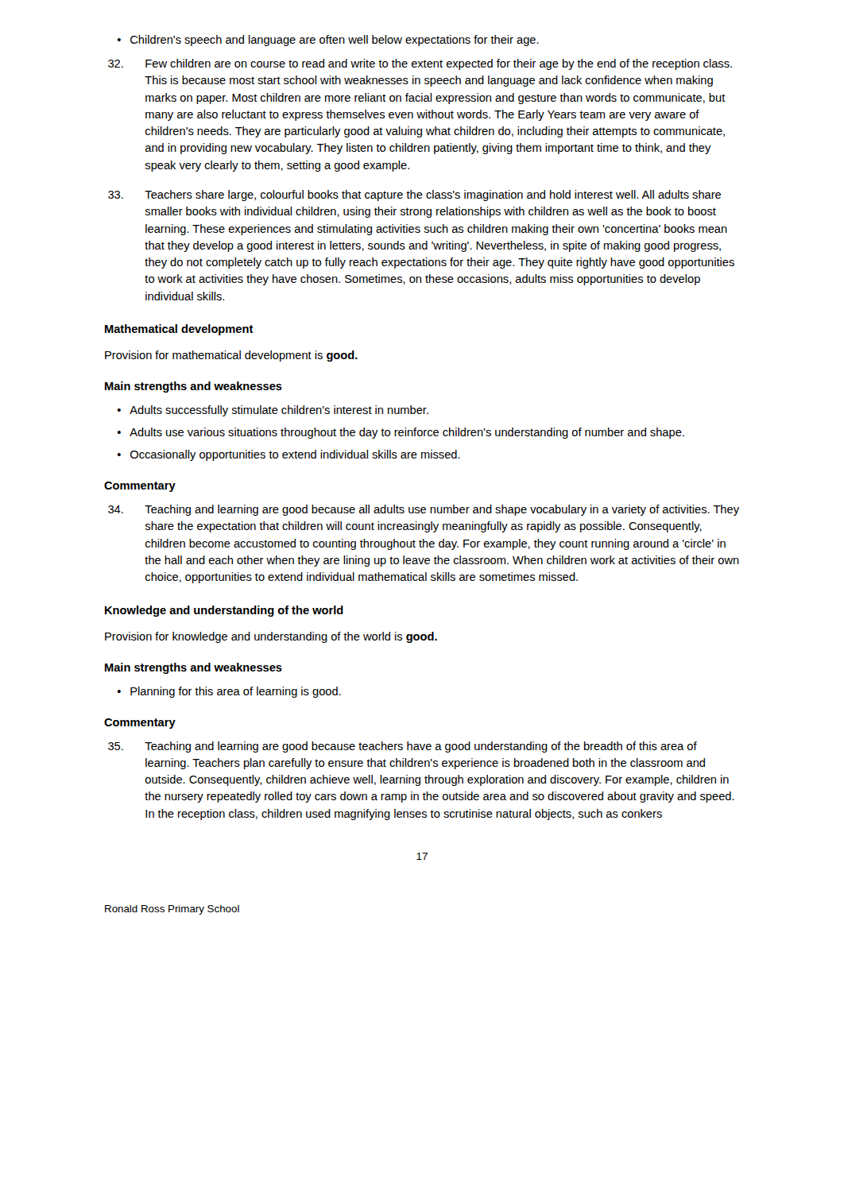Children's speech and language are often well below expectations for their age.
32.
Few children are on course to read and write to the extent expected for their age by the end of the reception class. This is because most start school with weaknesses in speech and language and lack confidence when making marks on paper. Most children are more reliant on facial expression and gesture than words to communicate, but many are also reluctant to express themselves even without words. The Early Years team are very aware of children's needs. They are particularly good at valuing what children do, including their attempts to communicate, and in providing new vocabulary. They listen to children patiently, giving them important time to think, and they speak very clearly to them, setting a good example.
33.
Teachers share large, colourful books that capture the class's imagination and hold interest well. All adults share smaller books with individual children, using their strong relationships with children as well as the book to boost learning. These experiences and stimulating activities such as children making their own 'concertina' books mean that they develop a good interest in letters, sounds and 'writing'. Nevertheless, in spite of making good progress, they do not completely catch up to fully reach expectations for their age. They quite rightly have good opportunities to work at activities they have chosen. Sometimes, on these occasions, adults miss opportunities to develop individual skills.
Mathematical development
Provision for mathematical development is good.
Main strengths and weaknesses
Adults successfully stimulate children's interest in number.
Adults use various situations throughout the day to reinforce children's understanding of number and shape.
Occasionally opportunities to extend individual skills are missed.
Commentary
34.
Teaching and learning are good because all adults use number and shape vocabulary in a variety of activities. They share the expectation that children will count increasingly meaningfully as rapidly as possible. Consequently, children become accustomed to counting throughout the day. For example, they count running around a 'circle' in the hall and each other when they are lining up to leave the classroom. When children work at activities of their own choice, opportunities to extend individual mathematical skills are sometimes missed.
Knowledge and understanding of the world
Provision for knowledge and understanding of the world is good.
Main strengths and weaknesses
Planning for this area of learning is good.
Commentary
35.
Teaching and learning are good because teachers have a good understanding of the breadth of this area of learning. Teachers plan carefully to ensure that children's experience is broadened both in the classroom and outside. Consequently, children achieve well, learning through exploration and discovery. For example, children in the nursery repeatedly rolled toy cars down a ramp in the outside area and so discovered about gravity and speed. In the reception class, children used magnifying lenses to scrutinise natural objects, such as conkers
17
Ronald Ross Primary School